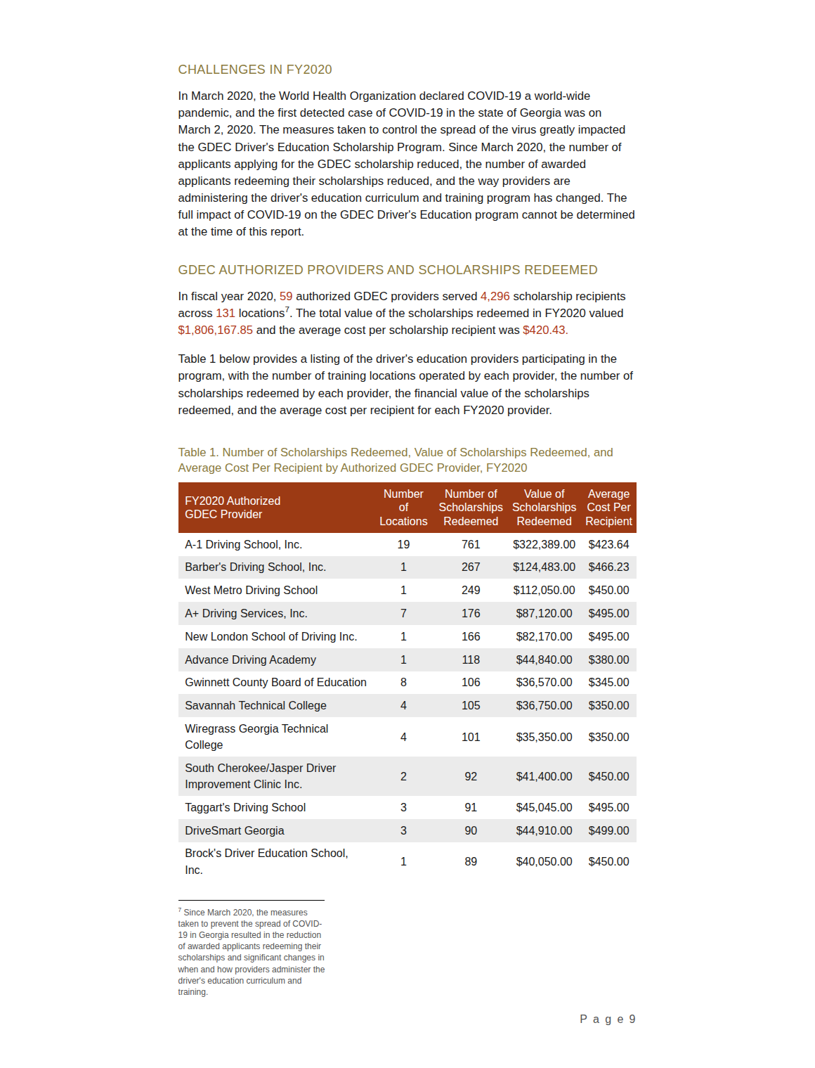CHALLENGES IN FY2020
In March 2020, the World Health Organization declared COVID-19 a world-wide pandemic, and the first detected case of COVID-19 in the state of Georgia was on March 2, 2020. The measures taken to control the spread of the virus greatly impacted the GDEC Driver's Education Scholarship Program. Since March 2020, the number of applicants applying for the GDEC scholarship reduced, the number of awarded applicants redeeming their scholarships reduced, and the way providers are administering the driver's education curriculum and training program has changed. The full impact of COVID-19 on the GDEC Driver's Education program cannot be determined at the time of this report.
GDEC AUTHORIZED PROVIDERS AND SCHOLARSHIPS REDEEMED
In fiscal year 2020, 59 authorized GDEC providers served 4,296 scholarship recipients across 131 locations7. The total value of the scholarships redeemed in FY2020 valued $1,806,167.85 and the average cost per scholarship recipient was $420.43.
Table 1 below provides a listing of the driver's education providers participating in the program, with the number of training locations operated by each provider, the number of scholarships redeemed by each provider, the financial value of the scholarships redeemed, and the average cost per recipient for each FY2020 provider.
Table 1. Number of Scholarships Redeemed, Value of Scholarships Redeemed, and Average Cost Per Recipient by Authorized GDEC Provider, FY2020
| FY2020 Authorized GDEC Provider | Number of Locations | Number of Scholarships Redeemed | Value of Scholarships Redeemed | Average Cost Per Recipient |
| --- | --- | --- | --- | --- |
| A-1 Driving School, Inc. | 19 | 761 | $322,389.00 | $423.64 |
| Barber's Driving School, Inc. | 1 | 267 | $124,483.00 | $466.23 |
| West Metro Driving School | 1 | 249 | $112,050.00 | $450.00 |
| A+ Driving Services, Inc. | 7 | 176 | $87,120.00 | $495.00 |
| New London School of Driving Inc. | 1 | 166 | $82,170.00 | $495.00 |
| Advance Driving Academy | 1 | 118 | $44,840.00 | $380.00 |
| Gwinnett County Board of Education | 8 | 106 | $36,570.00 | $345.00 |
| Savannah Technical College | 4 | 105 | $36,750.00 | $350.00 |
| Wiregrass Georgia Technical College | 4 | 101 | $35,350.00 | $350.00 |
| South Cherokee/Jasper Driver Improvement Clinic Inc. | 2 | 92 | $41,400.00 | $450.00 |
| Taggart's Driving School | 3 | 91 | $45,045.00 | $495.00 |
| DriveSmart Georgia | 3 | 90 | $44,910.00 | $499.00 |
| Brock's Driver Education School, Inc. | 1 | 89 | $40,050.00 | $450.00 |
7 Since March 2020, the measures taken to prevent the spread of COVID-19 in Georgia resulted in the reduction of awarded applicants redeeming their scholarships and significant changes in when and how providers administer the driver's education curriculum and training.
P a g e 9